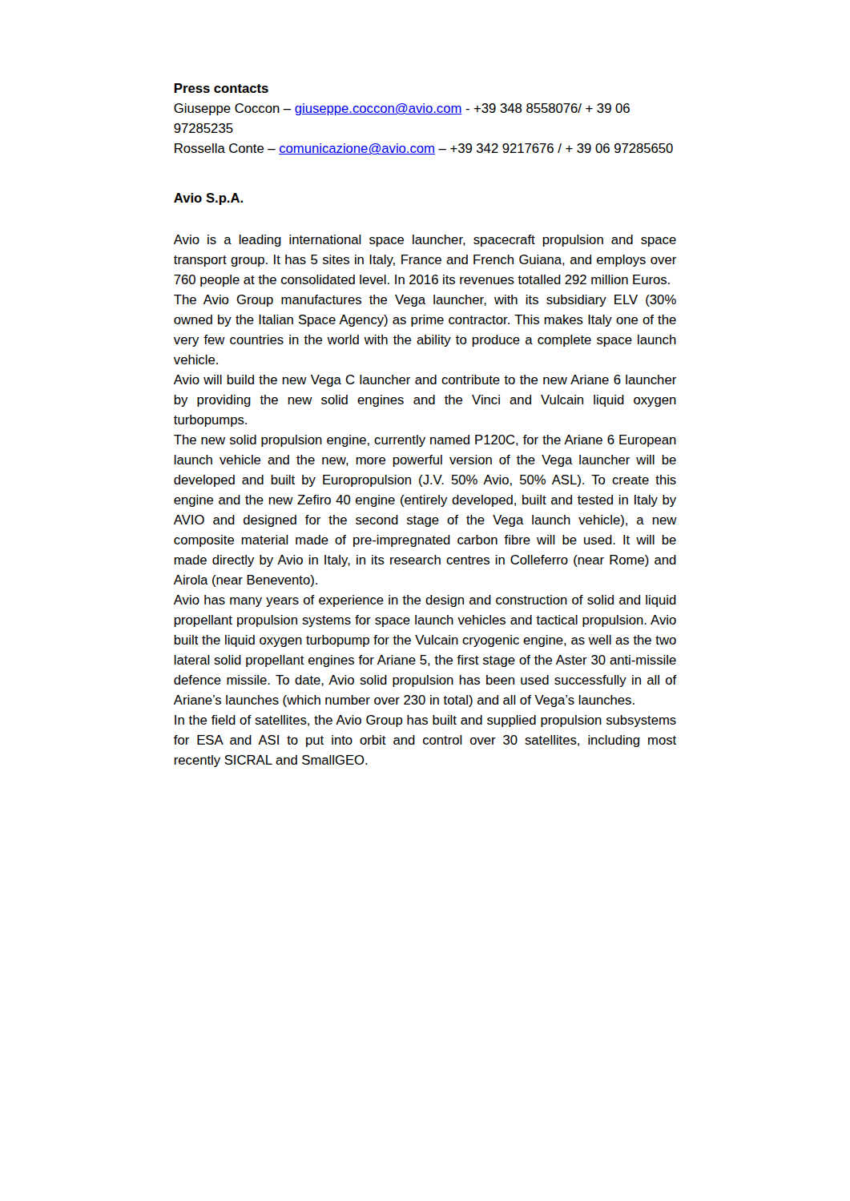Press contacts
Giuseppe Coccon – giuseppe.coccon@avio.com - +39 348 8558076/ + 39 06 97285235
Rossella Conte – comunicazione@avio.com – +39 342 9217676 / + 39 06 97285650
Avio S.p.A.
Avio is a leading international space launcher, spacecraft propulsion and space transport group. It has 5 sites in Italy, France and French Guiana, and employs over 760 people at the consolidated level. In 2016 its revenues totalled 292 million Euros.
The Avio Group manufactures the Vega launcher, with its subsidiary ELV (30% owned by the Italian Space Agency) as prime contractor. This makes Italy one of the very few countries in the world with the ability to produce a complete space launch vehicle.
Avio will build the new Vega C launcher and contribute to the new Ariane 6 launcher by providing the new solid engines and the Vinci and Vulcain liquid oxygen turbopumps.
The new solid propulsion engine, currently named P120C, for the Ariane 6 European launch vehicle and the new, more powerful version of the Vega launcher will be developed and built by Europropulsion (J.V. 50% Avio, 50% ASL). To create this engine and the new Zefiro 40 engine (entirely developed, built and tested in Italy by AVIO and designed for the second stage of the Vega launch vehicle), a new composite material made of pre-impregnated carbon fibre will be used. It will be made directly by Avio in Italy, in its research centres in Colleferro (near Rome) and Airola (near Benevento).
Avio has many years of experience in the design and construction of solid and liquid propellant propulsion systems for space launch vehicles and tactical propulsion. Avio built the liquid oxygen turbopump for the Vulcain cryogenic engine, as well as the two lateral solid propellant engines for Ariane 5, the first stage of the Aster 30 anti-missile defence missile. To date, Avio solid propulsion has been used successfully in all of Ariane’s launches (which number over 230 in total) and all of Vega’s launches.
In the field of satellites, the Avio Group has built and supplied propulsion subsystems for ESA and ASI to put into orbit and control over 30 satellites, including most recently SICRAL and SmallGEO.